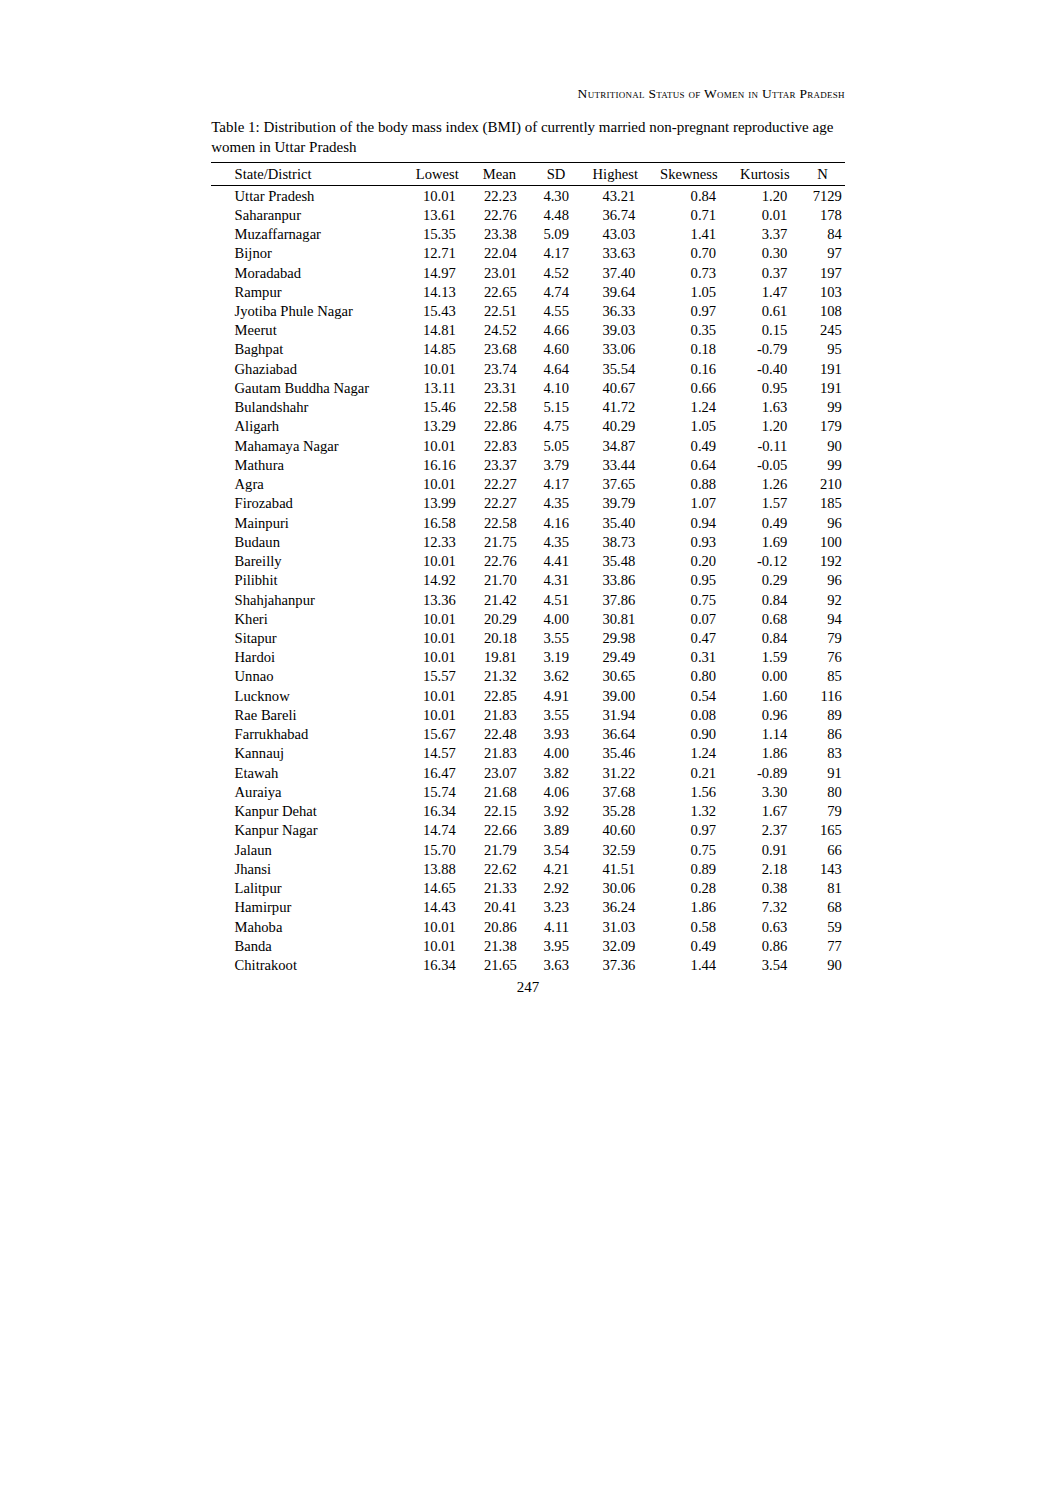Nutritional Status of Women in Uttar Pradesh
Table 1: Distribution of the body mass index (BMI) of currently married non-pregnant reproductive age women in Uttar Pradesh
| State/District | Lowest | Mean | SD | Highest | Skewness | Kurtosis | N |
| --- | --- | --- | --- | --- | --- | --- | --- |
| Uttar Pradesh | 10.01 | 22.23 | 4.30 | 43.21 | 0.84 | 1.20 | 7129 |
| Saharanpur | 13.61 | 22.76 | 4.48 | 36.74 | 0.71 | 0.01 | 178 |
| Muzaffarnagar | 15.35 | 23.38 | 5.09 | 43.03 | 1.41 | 3.37 | 84 |
| Bijnor | 12.71 | 22.04 | 4.17 | 33.63 | 0.70 | 0.30 | 97 |
| Moradabad | 14.97 | 23.01 | 4.52 | 37.40 | 0.73 | 0.37 | 197 |
| Rampur | 14.13 | 22.65 | 4.74 | 39.64 | 1.05 | 1.47 | 103 |
| Jyotiba Phule Nagar | 15.43 | 22.51 | 4.55 | 36.33 | 0.97 | 0.61 | 108 |
| Meerut | 14.81 | 24.52 | 4.66 | 39.03 | 0.35 | 0.15 | 245 |
| Baghpat | 14.85 | 23.68 | 4.60 | 33.06 | 0.18 | -0.79 | 95 |
| Ghaziabad | 10.01 | 23.74 | 4.64 | 35.54 | 0.16 | -0.40 | 191 |
| Gautam Buddha Nagar | 13.11 | 23.31 | 4.10 | 40.67 | 0.66 | 0.95 | 191 |
| Bulandshahr | 15.46 | 22.58 | 5.15 | 41.72 | 1.24 | 1.63 | 99 |
| Aligarh | 13.29 | 22.86 | 4.75 | 40.29 | 1.05 | 1.20 | 179 |
| Mahamaya Nagar | 10.01 | 22.83 | 5.05 | 34.87 | 0.49 | -0.11 | 90 |
| Mathura | 16.16 | 23.37 | 3.79 | 33.44 | 0.64 | -0.05 | 99 |
| Agra | 10.01 | 22.27 | 4.17 | 37.65 | 0.88 | 1.26 | 210 |
| Firozabad | 13.99 | 22.27 | 4.35 | 39.79 | 1.07 | 1.57 | 185 |
| Mainpuri | 16.58 | 22.58 | 4.16 | 35.40 | 0.94 | 0.49 | 96 |
| Budaun | 12.33 | 21.75 | 4.35 | 38.73 | 0.93 | 1.69 | 100 |
| Bareilly | 10.01 | 22.76 | 4.41 | 35.48 | 0.20 | -0.12 | 192 |
| Pilibhit | 14.92 | 21.70 | 4.31 | 33.86 | 0.95 | 0.29 | 96 |
| Shahjahanpur | 13.36 | 21.42 | 4.51 | 37.86 | 0.75 | 0.84 | 92 |
| Kheri | 10.01 | 20.29 | 4.00 | 30.81 | 0.07 | 0.68 | 94 |
| Sitapur | 10.01 | 20.18 | 3.55 | 29.98 | 0.47 | 0.84 | 79 |
| Hardoi | 10.01 | 19.81 | 3.19 | 29.49 | 0.31 | 1.59 | 76 |
| Unnao | 15.57 | 21.32 | 3.62 | 30.65 | 0.80 | 0.00 | 85 |
| Lucknow | 10.01 | 22.85 | 4.91 | 39.00 | 0.54 | 1.60 | 116 |
| Rae Bareli | 10.01 | 21.83 | 3.55 | 31.94 | 0.08 | 0.96 | 89 |
| Farrukhabad | 15.67 | 22.48 | 3.93 | 36.64 | 0.90 | 1.14 | 86 |
| Kannauj | 14.57 | 21.83 | 4.00 | 35.46 | 1.24 | 1.86 | 83 |
| Etawah | 16.47 | 23.07 | 3.82 | 31.22 | 0.21 | -0.89 | 91 |
| Auraiya | 15.74 | 21.68 | 4.06 | 37.68 | 1.56 | 3.30 | 80 |
| Kanpur Dehat | 16.34 | 22.15 | 3.92 | 35.28 | 1.32 | 1.67 | 79 |
| Kanpur Nagar | 14.74 | 22.66 | 3.89 | 40.60 | 0.97 | 2.37 | 165 |
| Jalaun | 15.70 | 21.79 | 3.54 | 32.59 | 0.75 | 0.91 | 66 |
| Jhansi | 13.88 | 22.62 | 4.21 | 41.51 | 0.89 | 2.18 | 143 |
| Lalitpur | 14.65 | 21.33 | 2.92 | 30.06 | 0.28 | 0.38 | 81 |
| Hamirpur | 14.43 | 20.41 | 3.23 | 36.24 | 1.86 | 7.32 | 68 |
| Mahoba | 10.01 | 20.86 | 4.11 | 31.03 | 0.58 | 0.63 | 59 |
| Banda | 10.01 | 21.38 | 3.95 | 32.09 | 0.49 | 0.86 | 77 |
| Chitrakoot | 16.34 | 21.65 | 3.63 | 37.36 | 1.44 | 3.54 | 90 |
247